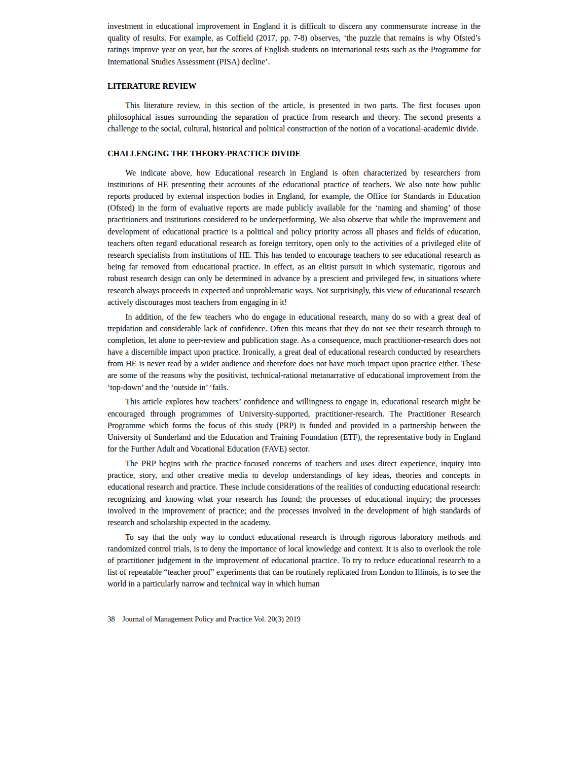investment in educational improvement in England it is difficult to discern any commensurate increase in the quality of results. For example, as Coffield (2017, pp. 7-8) observes, ‘the puzzle that remains is why Ofsted’s ratings improve year on year, but the scores of English students on international tests such as the Programme for International Studies Assessment (PISA) decline’.
Literature Review
This literature review, in this section of the article, is presented in two parts. The first focuses upon philosophical issues surrounding the separation of practice from research and theory. The second presents a challenge to the social, cultural, historical and political construction of the notion of a vocational-academic divide.
Challenging the Theory-Practice Divide
We indicate above, how Educational research in England is often characterized by researchers from institutions of HE presenting their accounts of the educational practice of teachers. We also note how public reports produced by external inspection bodies in England, for example, the Office for Standards in Education (Ofsted) in the form of evaluative reports are made publicly available for the ‘naming and shaming’ of those practitioners and institutions considered to be underperforming. We also observe that while the improvement and development of educational practice is a political and policy priority across all phases and fields of education, teachers often regard educational research as foreign territory, open only to the activities of a privileged elite of research specialists from institutions of HE. This has tended to encourage teachers to see educational research as being far removed from educational practice. In effect, as an elitist pursuit in which systematic, rigorous and robust research design can only be determined in advance by a prescient and privileged few, in situations where research always proceeds in expected and unproblematic ways. Not surprisingly, this view of educational research actively discourages most teachers from engaging in it!
In addition, of the few teachers who do engage in educational research, many do so with a great deal of trepidation and considerable lack of confidence. Often this means that they do not see their research through to completion, let alone to peer-review and publication stage. As a consequence, much practitioner-research does not have a discernible impact upon practice. Ironically, a great deal of educational research conducted by researchers from HE is never read by a wider audience and therefore does not have much impact upon practice either. These are some of the reasons why the positivist, technical-rational metanarrative of educational improvement from the ‘top-down’ and the ‘outside in’ ‘fails.
This article explores how teachers’ confidence and willingness to engage in, educational research might be encouraged through programmes of University-supported, practitioner-research. The Practitioner Research Programme which forms the focus of this study (PRP) is funded and provided in a partnership between the University of Sunderland and the Education and Training Foundation (ETF), the representative body in England for the Further Adult and Vocational Education (FAVE) sector.
The PRP begins with the practice-focused concerns of teachers and uses direct experience, inquiry into practice, story, and other creative media to develop understandings of key ideas, theories and concepts in educational research and practice. These include considerations of the realities of conducting educational research: recognizing and knowing what your research has found; the processes of educational inquiry; the processes involved in the improvement of practice; and the processes involved in the development of high standards of research and scholarship expected in the academy.
To say that the only way to conduct educational research is through rigorous laboratory methods and randomized control trials, is to deny the importance of local knowledge and context. It is also to overlook the role of practitioner judgement in the improvement of educational practice. To try to reduce educational research to a list of repeatable “teacher proof” experiments that can be routinely replicated from London to Illinois, is to see the world in a particularly narrow and technical way in which human
38 Journal of Management Policy and Practice Vol. 20(3) 2019